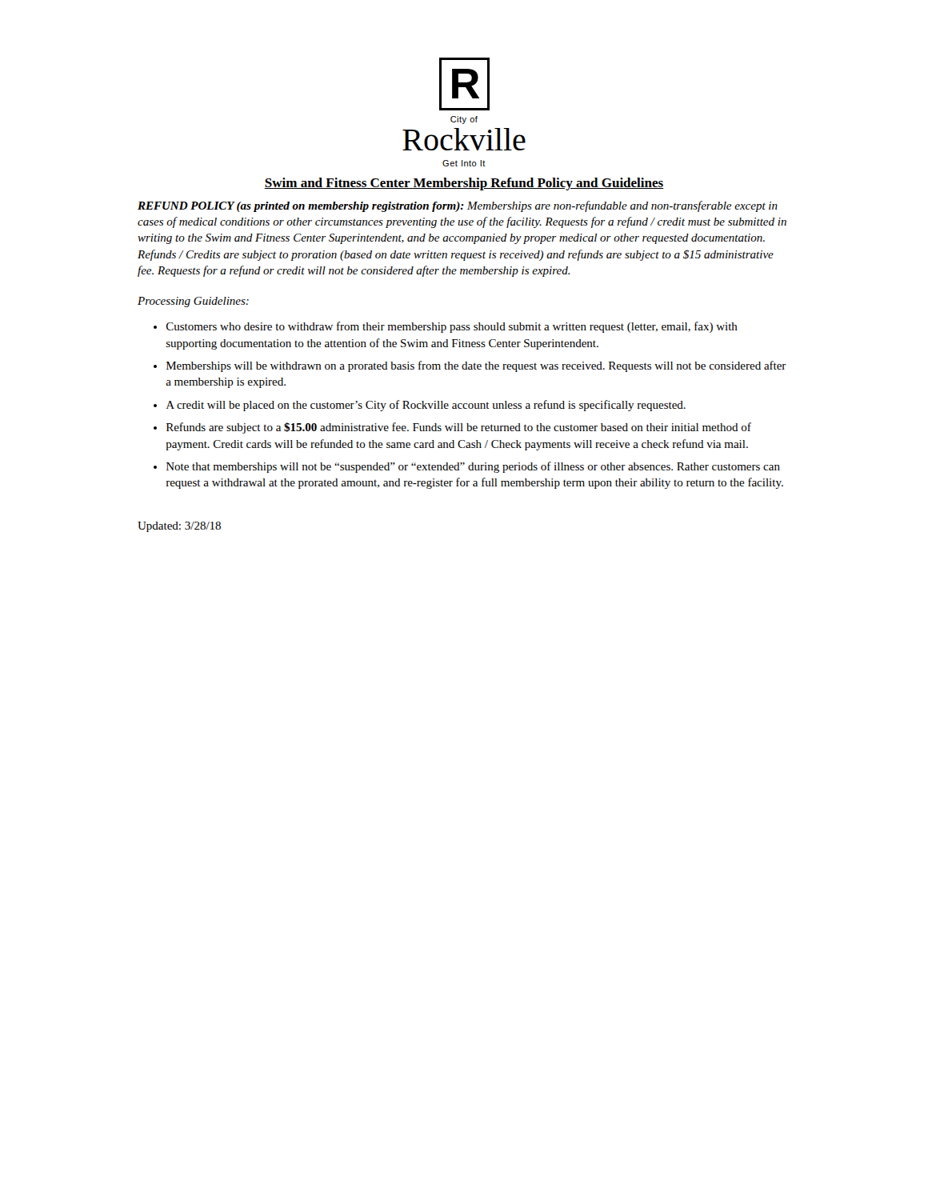R
City of
Rockville
Get Into It
Swim and Fitness Center Membership Refund Policy and Guidelines
REFUND POLICY (as printed on membership registration form): Memberships are non-refundable and non-transferable except in cases of medical conditions or other circumstances preventing the use of the facility. Requests for a refund / credit must be submitted in writing to the Swim and Fitness Center Superintendent, and be accompanied by proper medical or other requested documentation. Refunds / Credits are subject to proration (based on date written request is received) and refunds are subject to a $15 administrative fee. Requests for a refund or credit will not be considered after the membership is expired.
Processing Guidelines:
Customers who desire to withdraw from their membership pass should submit a written request (letter, email, fax) with supporting documentation to the attention of the Swim and Fitness Center Superintendent.
Memberships will be withdrawn on a prorated basis from the date the request was received. Requests will not be considered after a membership is expired.
A credit will be placed on the customer’s City of Rockville account unless a refund is specifically requested.
Refunds are subject to a $15.00 administrative fee. Funds will be returned to the customer based on their initial method of payment. Credit cards will be refunded to the same card and Cash / Check payments will receive a check refund via mail.
Note that memberships will not be “suspended” or “extended” during periods of illness or other absences. Rather customers can request a withdrawal at the prorated amount, and re-register for a full membership term upon their ability to return to the facility.
Updated: 3/28/18